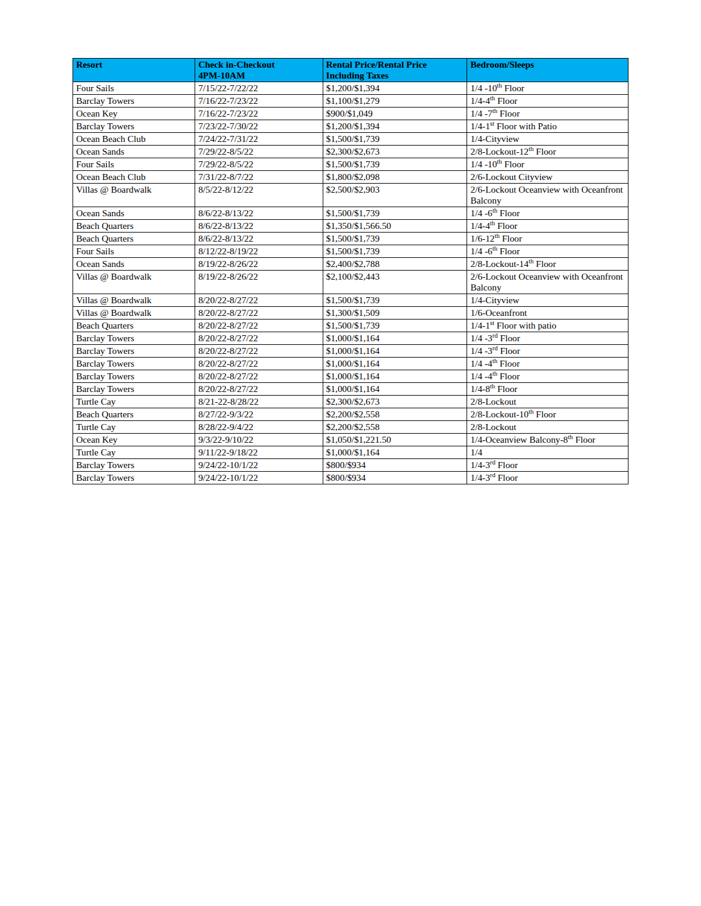Resort rental availability, pricing, and unit details
| Resort | Check in-Checkout 4PM-10AM | Rental Price/Rental Price Including Taxes | Bedroom/Sleeps |
| --- | --- | --- | --- |
| Four Sails | 7/15/22-7/22/22 | $1,200/$1,394 | 1/4 -10 th Floor |
| Barclay Towers | 7/16/22-7/23/22 | $1,100/$1,279 | 1/4-4 th Floor |
| Ocean Key | 7/16/22-7/23/22 | $900/$1,049 | 1/4 -7 th Floor |
| Barclay Towers | 7/23/22-7/30/22 | $1,200/$1,394 | 1/4-1 st Floor with Patio |
| Ocean Beach Club | 7/24/22-7/31/22 | $1,500/$1,739 | 1/4-Cityview |
| Ocean Sands | 7/29/22-8/5/22 | $2,300/$2,673 | 2/8-Lockout-12 th Floor |
| Four Sails | 7/29/22-8/5/22 | $1,500/$1,739 | 1/4 -10 th Floor |
| Ocean Beach Club | 7/31/22-8/7/22 | $1,800/$2,098 | 2/6-Lockout Cityview |
| Villas @ Boardwalk | 8/5/22-8/12/22 | $2,500/$2,903 | 2/6-Lockout Oceanview with Oceanfront Balcony |
| Ocean Sands | 8/6/22-8/13/22 | $1,500/$1,739 | 1/4 -6 th Floor |
| Beach Quarters | 8/6/22-8/13/22 | $1,350/$1,566.50 | 1/4-4 th Floor |
| Beach Quarters | 8/6/22-8/13/22 | $1,500/$1,739 | 1/6-12 th Floor |
| Four Sails | 8/12/22-8/19/22 | $1,500/$1,739 | 1/4 -6 th Floor |
| Ocean Sands | 8/19/22-8/26/22 | $2,400/$2,788 | 2/8-Lockout-14 th Floor |
| Villas @ Boardwalk | 8/19/22-8/26/22 | $2,100/$2,443 | 2/6-Lockout Oceanview with Oceanfront Balcony |
| Villas @ Boardwalk | 8/20/22-8/27/22 | $1,500/$1,739 | 1/4-Cityview |
| Villas @ Boardwalk | 8/20/22-8/27/22 | $1,300/$1,509 | 1/6-Oceanfront |
| Beach Quarters | 8/20/22-8/27/22 | $1,500/$1,739 | 1/4-1 st Floor with patio |
| Barclay Towers | 8/20/22-8/27/22 | $1,000/$1,164 | 1/4 -3 rd Floor |
| Barclay Towers | 8/20/22-8/27/22 | $1,000/$1,164 | 1/4 -3 rd Floor |
| Barclay Towers | 8/20/22-8/27/22 | $1,000/$1,164 | 1/4 -4 th Floor |
| Barclay Towers | 8/20/22-8/27/22 | $1,000/$1,164 | 1/4 -4 th Floor |
| Barclay Towers | 8/20/22-8/27/22 | $1,000/$1,164 | 1/4-8 th Floor |
| Turtle Cay | 8/21-22-8/28/22 | $2,300/$2,673 | 2/8-Lockout |
| Beach Quarters | 8/27/22-9/3/22 | $2,200/$2,558 | 2/8-Lockout-10 th Floor |
| Turtle Cay | 8/28/22-9/4/22 | $2,200/$2,558 | 2/8-Lockout |
| Ocean Key | 9/3/22-9/10/22 | $1,050/$1,221.50 | 1/4-Oceanview Balcony-8 th Floor |
| Turtle Cay | 9/11/22-9/18/22 | $1,000/$1,164 | 1/4 |
| Barclay Towers | 9/24/22-10/1/22 | $800/$934 | 1/4-3 rd Floor |
| Barclay Towers | 9/24/22-10/1/22 | $800/$934 | 1/4-3 rd Floor |